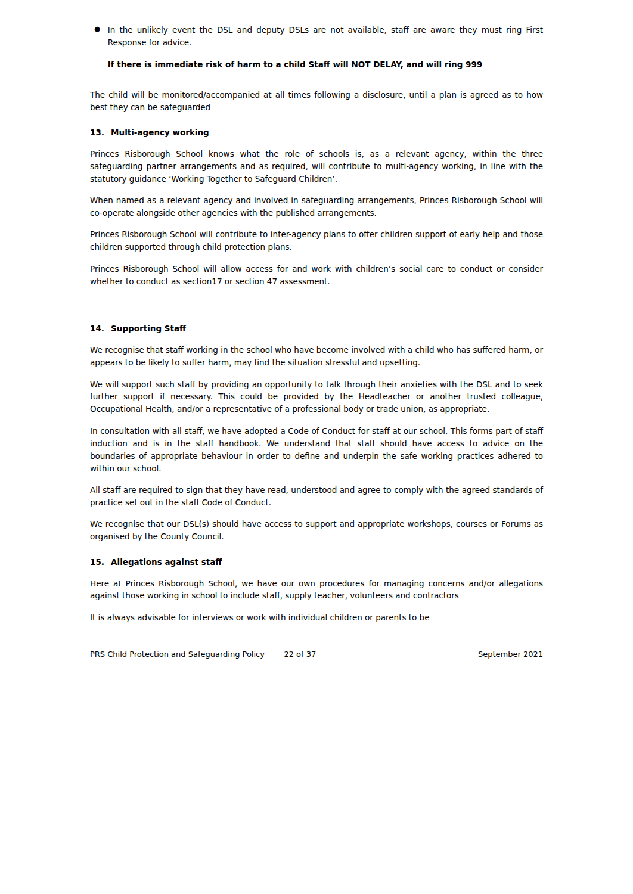In the unlikely event the DSL and deputy DSLs are not available, staff are aware they must ring First Response for advice.
If there is immediate risk of harm to a child Staff will NOT DELAY, and will ring 999
The child will be monitored/accompanied at all times following a disclosure, until a plan is agreed as to how best they can be safeguarded
13. Multi-agency working
Princes Risborough School knows what the role of schools is, as a relevant agency, within the three safeguarding partner arrangements and as required, will contribute to multi-agency working, in line with the statutory guidance ‘Working Together to Safeguard Children’.
When named as a relevant agency and involved in safeguarding arrangements, Princes Risborough School will co-operate alongside other agencies with the published arrangements.
Princes Risborough School will contribute to inter-agency plans to offer children support of early help and those children supported through child protection plans.
Princes Risborough School will allow access for and work with children’s social care to conduct or consider whether to conduct as section17 or section 47 assessment.
14. Supporting Staff
We recognise that staff working in the school who have become involved with a child who has suffered harm, or appears to be likely to suffer harm, may find the situation stressful and upsetting.
We will support such staff by providing an opportunity to talk through their anxieties with the DSL and to seek further support if necessary. This could be provided by the Headteacher or another trusted colleague, Occupational Health, and/or a representative of a professional body or trade union, as appropriate.
In consultation with all staff, we have adopted a Code of Conduct for staff at our school. This forms part of staff induction and is in the staff handbook. We understand that staff should have access to advice on the boundaries of appropriate behaviour in order to define and underpin the safe working practices adhered to within our school.
All staff are required to sign that they have read, understood and agree to comply with the agreed standards of practice set out in the staff Code of Conduct.
We recognise that our DSL(s) should have access to support and appropriate workshops, courses or Forums as organised by the County Council.
15. Allegations against staff
Here at Princes Risborough School, we have our own procedures for managing concerns and/or allegations against those working in school to include staff, supply teacher, volunteers and contractors
It is always advisable for interviews or work with individual children or parents to be
PRS Child Protection and Safeguarding Policy 22 of 37 September 2021